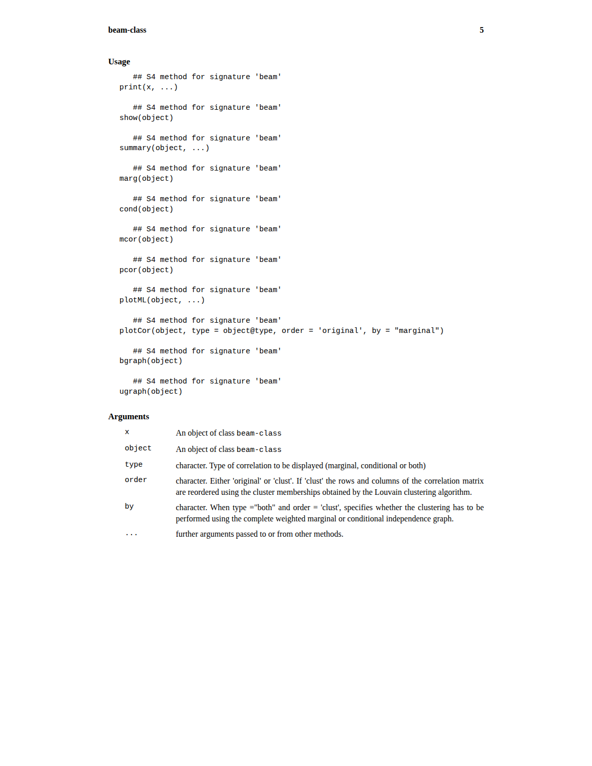beam-class 5
Usage
   ## S4 method for signature 'beam'
print(x, ...)

   ## S4 method for signature 'beam'
show(object)

   ## S4 method for signature 'beam'
summary(object, ...)

   ## S4 method for signature 'beam'
marg(object)

   ## S4 method for signature 'beam'
cond(object)

   ## S4 method for signature 'beam'
mcor(object)

   ## S4 method for signature 'beam'
pcor(object)

   ## S4 method for signature 'beam'
plotML(object, ...)

   ## S4 method for signature 'beam'
plotCor(object, type = object@type, order = 'original', by = "marginal")

   ## S4 method for signature 'beam'
bgraph(object)

   ## S4 method for signature 'beam'
ugraph(object)
Arguments
x
An object of class beam-class
object
An object of class beam-class
type
character. Type of correlation to be displayed (marginal, conditional or both)
order
character. Either 'original' or 'clust'. If 'clust' the rows and columns of the correlation matrix are reordered using the cluster memberships obtained by the Louvain clustering algorithm.
by
character. When type ="both" and order = 'clust', specifies whether the clustering has to be performed using the complete weighted marginal or conditional independence graph.
...
further arguments passed to or from other methods.